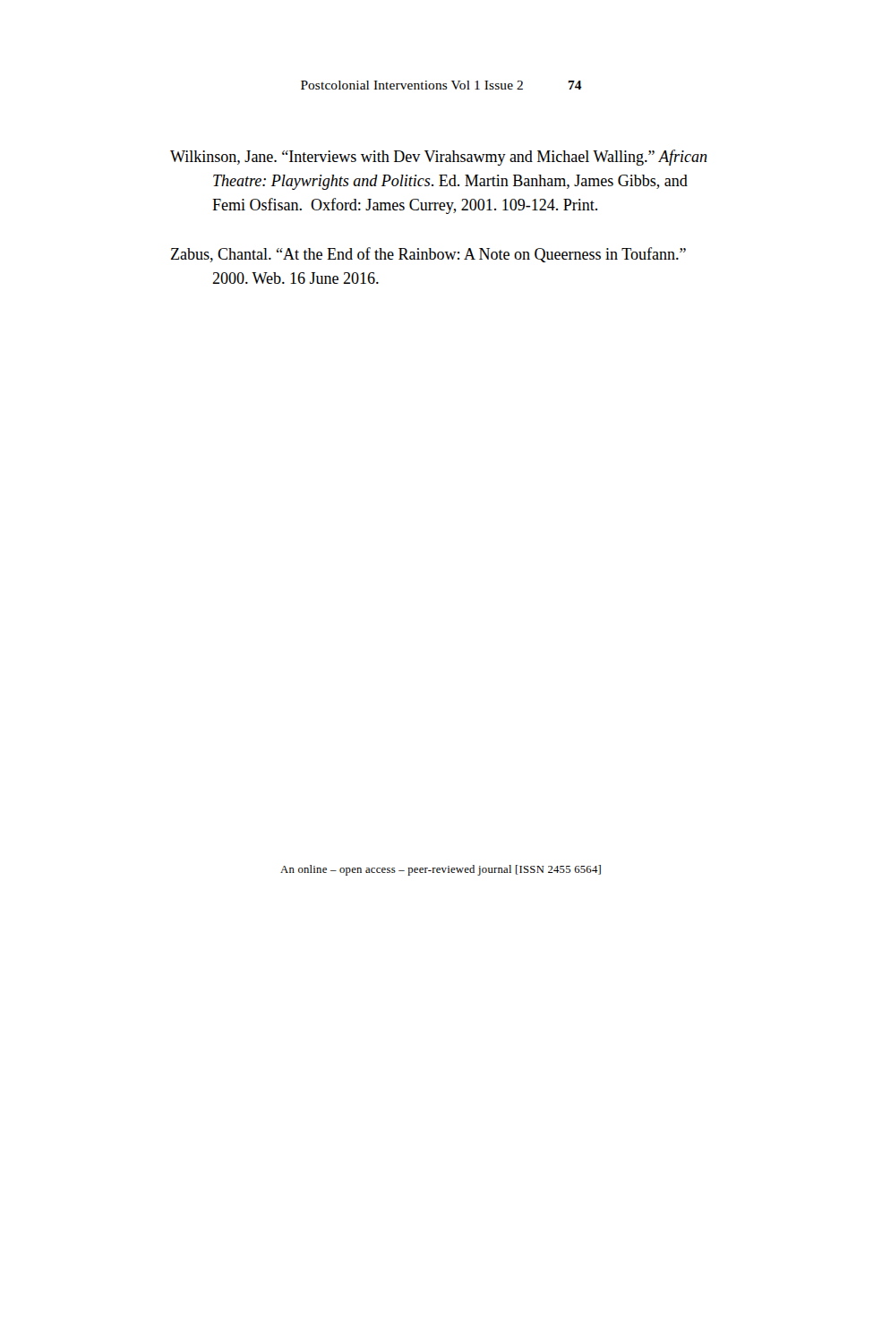Postcolonial Interventions Vol 1 Issue 2 74
Wilkinson, Jane. “Interviews with Dev Virahsawmy and Michael Walling.” African Theatre: Playwrights and Politics. Ed. Martin Banham, James Gibbs, and Femi Osfisan. Oxford: James Currey, 2001. 109-124. Print.
Zabus, Chantal. “At the End of the Rainbow: A Note on Queerness in Toufann.” 2000. Web. 16 June 2016.
An online – open access – peer-reviewed journal [ISSN 2455 6564]